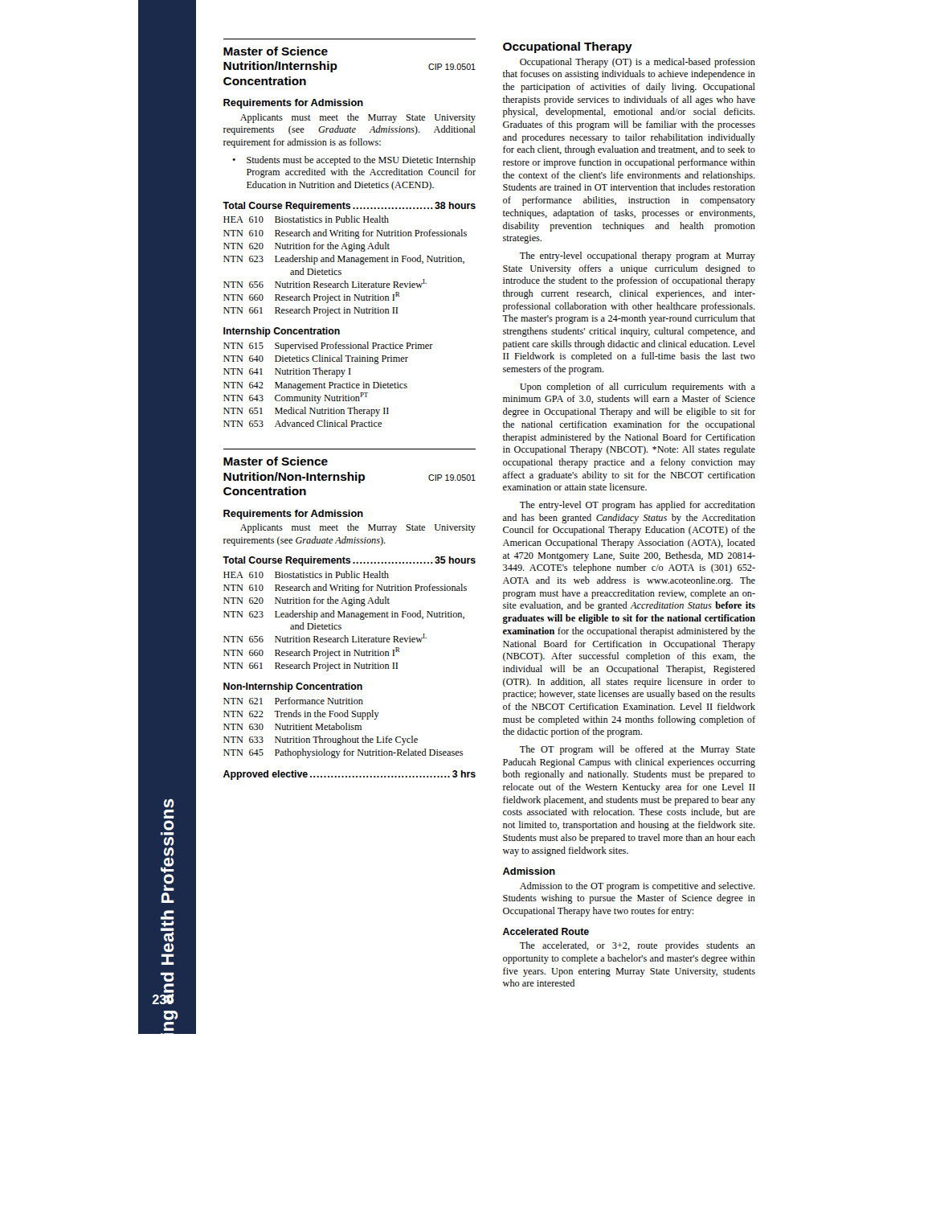Nursing and Health Professions
230
Master of Science
Nutrition/Internship Concentration
CIP 19.0501
Requirements for Admission
Applicants must meet the Murray State University requirements (see Graduate Admissions). Additional requirement for admission is as follows:
Students must be accepted to the MSU Dietetic Internship Program accredited with the Accreditation Council for Education in Nutrition and Dietetics (ACEND).
Total Course Requirements ................................................................................. 38 hours
| HEA | 610 | Biostatistics in Public Health |
| NTN | 610 | Research and Writing for Nutrition Professionals |
| NTN | 620 | Nutrition for the Aging Adult |
| NTN | 623 | Leadership and Management in Food, Nutrition, and Dietetics |
| NTN | 656 | Nutrition Research Literature Review L |
| NTN | 660 | Research Project in Nutrition I R |
| NTN | 661 | Research Project in Nutrition II |
Internship Concentration
| NTN | 615 | Supervised Professional Practice Primer |
| NTN | 640 | Dietetics Clinical Training Primer |
| NTN | 641 | Nutrition Therapy I |
| NTN | 642 | Management Practice in Dietetics |
| NTN | 643 | Community Nutrition PT |
| NTN | 651 | Medical Nutrition Therapy II |
| NTN | 653 | Advanced Clinical Practice |
Master of Science
Nutrition/Non-Internship Concentration
CIP 19.0501
Requirements for Admission
Applicants must meet the Murray State University requirements (see Graduate Admissions).
Total Course Requirements ................................................................................. 35 hours
| HEA | 610 | Biostatistics in Public Health |
| NTN | 610 | Research and Writing for Nutrition Professionals |
| NTN | 620 | Nutrition for the Aging Adult |
| NTN | 623 | Leadership and Management in Food, Nutrition, and Dietetics |
| NTN | 656 | Nutrition Research Literature Review L |
| NTN | 660 | Research Project in Nutrition I R |
| NTN | 661 | Research Project in Nutrition II |
Non-Internship Concentration
| NTN | 621 | Performance Nutrition |
| NTN | 622 | Trends in the Food Supply |
| NTN | 630 | Nutritient Metabolism |
| NTN | 633 | Nutrition Throughout the Life Cycle |
| NTN | 645 | Pathophysiology for Nutrition-Related Diseases |
Approved elective ................................................................................. 3 hrs
Occupational Therapy
Occupational Therapy (OT) is a medical-based profession that focuses on assisting individuals to achieve independence in the participation of activities of daily living. Occupational therapists provide services to individuals of all ages who have physical, developmental, emotional and/or social deficits. Graduates of this program will be familiar with the processes and procedures necessary to tailor rehabilitation individually for each client, through evaluation and treatment, and to seek to restore or improve function in occupational performance within the context of the client's life environments and relationships. Students are trained in OT intervention that includes restoration of performance abilities, instruction in compensatory techniques, adaptation of tasks, processes or environments, disability prevention techniques and health promotion strategies.
The entry-level occupational therapy program at Murray State University offers a unique curriculum designed to introduce the student to the profession of occupational therapy through current research, clinical experiences, and inter-professional collaboration with other healthcare professionals. The master's program is a 24-month year-round curriculum that strengthens students' critical inquiry, cultural competence, and patient care skills through didactic and clinical education. Level II Fieldwork is completed on a full-time basis the last two semesters of the program.
Upon completion of all curriculum requirements with a minimum GPA of 3.0, students will earn a Master of Science degree in Occupational Therapy and will be eligible to sit for the national certification examination for the occupational therapist administered by the National Board for Certification in Occupational Therapy (NBCOT). *Note: All states regulate occupational therapy practice and a felony conviction may affect a graduate's ability to sit for the NBCOT certification examination or attain state licensure.
The entry-level OT program has applied for accreditation and has been granted Candidacy Status by the Accreditation Council for Occupational Therapy Education (ACOTE) of the American Occupational Therapy Association (AOTA), located at 4720 Montgomery Lane, Suite 200, Bethesda, MD 20814-3449. ACOTE's telephone number c/o AOTA is (301) 652-AOTA and its web address is www.acoteonline.org. The program must have a preaccreditation review, complete an on-site evaluation, and be granted Accreditation Status before its graduates will be eligible to sit for the national certification examination for the occupational therapist administered by the National Board for Certification in Occupational Therapy (NBCOT). After successful completion of this exam, the individual will be an Occupational Therapist, Registered (OTR). In addition, all states require licensure in order to practice; however, state licenses are usually based on the results of the NBCOT Certification Examination. Level II fieldwork must be completed within 24 months following completion of the didactic portion of the program.
The OT program will be offered at the Murray State Paducah Regional Campus with clinical experiences occurring both regionally and nationally. Students must be prepared to relocate out of the Western Kentucky area for one Level II fieldwork placement, and students must be prepared to bear any costs associated with relocation. These costs include, but are not limited to, transportation and housing at the fieldwork site. Students must also be prepared to travel more than an hour each way to assigned fieldwork sites.
Admission
Admission to the OT program is competitive and selective. Students wishing to pursue the Master of Science degree in Occupational Therapy have two routes for entry:
Accelerated Route
The accelerated, or 3+2, route provides students an opportunity to complete a bachelor's and master's degree within five years. Upon entering Murray State University, students who are interested